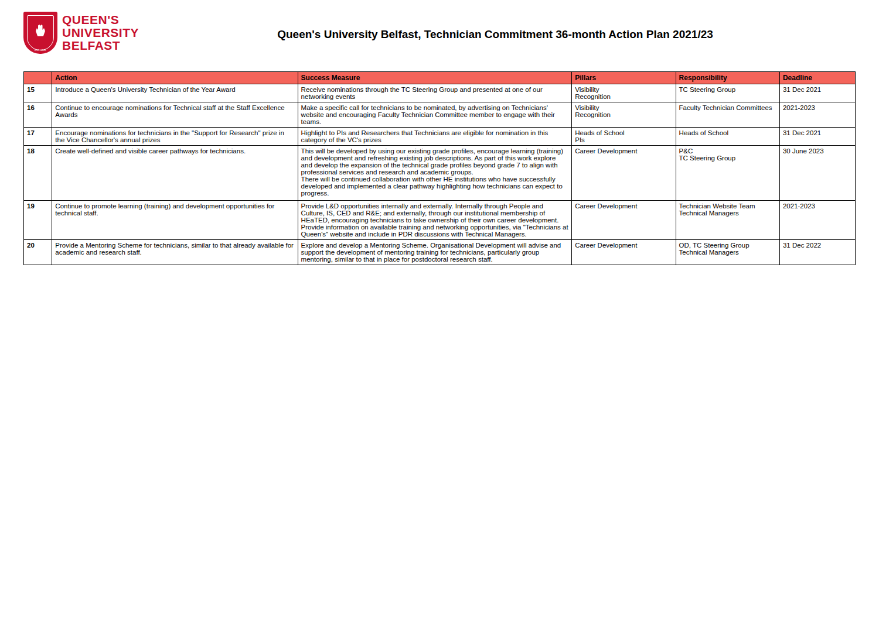EST 1845
QUEEN'S
UNIVERSITY
BELFAST
Queen's University Belfast, Technician Commitment 36-month Action Plan 2021/23
| | Action | Success Measure | Pillars | Responsibility | Deadline |
| --- | --- | --- | --- | --- | --- |
| 15 | Introduce a Queen's University Technician of the Year Award | Receive nominations through the TC Steering Group and presented at one of our networking events | Visibility Recognition | TC Steering Group | 31 Dec 2021 |
| 16 | Continue to encourage nominations for Technical staff at the Staff Excellence Awards | Make a specific call for technicians to be nominated, by advertising on Technicians' website and encouraging Faculty Technician Committee member to engage with their teams. | Visibility Recognition | Faculty Technician Committees | 2021-2023 |
| 17 | Encourage nominations for technicians in the "Support for Research" prize in the Vice Chancellor's annual prizes | Highlight to PIs and Researchers that Technicians are eligible for nomination in this category of the VC's prizes | Heads of School PIs | Heads of School | 31 Dec 2021 |
| 18 | Create well-defined and visible career pathways for technicians. | This will be developed by using our existing grade profiles, encourage learning (training) and development and refreshing existing job descriptions. As part of this work explore and develop the expansion of the technical grade profiles beyond grade 7 to align with professional services and research and academic groups. There will be continued collaboration with other HE institutions who have successfully developed and implemented a clear pathway highlighting how technicians can expect to progress. | Career Development | P&C TC Steering Group | 30 June 2023 |
| 19 | Continue to promote learning (training) and development opportunities for technical staff. | Provide L&D opportunities internally and externally. Internally through People and Culture, IS, CED and R&E; and externally, through our institutional membership of HEaTED, encouraging technicians to take ownership of their own career development. Provide information on available training and networking opportunities, via "Technicians at Queen's" website and include in PDR discussions with Technical Managers. | Career Development | Technician Website Team Technical Managers | 2021-2023 |
| 20 | Provide a Mentoring Scheme for technicians, similar to that already available for academic and research staff. | Explore and develop a Mentoring Scheme. Organisational Development will advise and support the development of mentoring training for technicians, particularly group mentoring, similar to that in place for postdoctoral research staff. | Career Development | OD, TC Steering Group Technical Managers | 31 Dec 2022 |